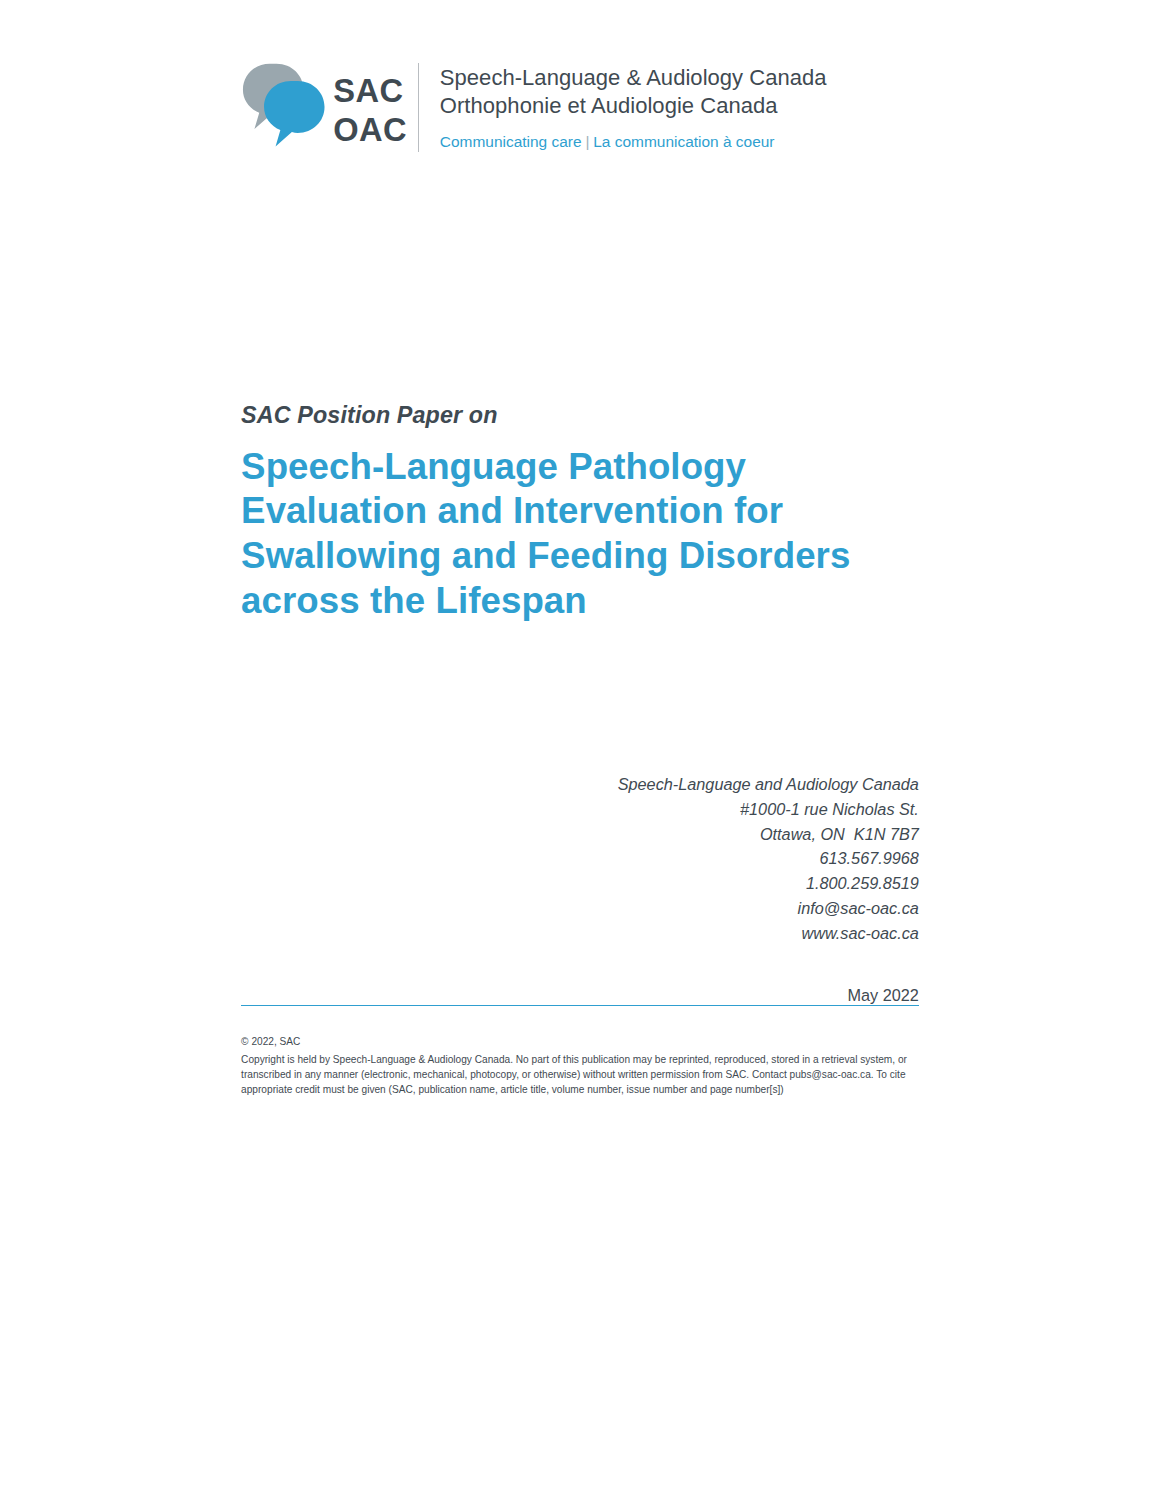SAC OAC
Speech-Language & Audiology Canada
Orthophonie et Audiologie Canada
Communicating care|La communication à coeur
SAC Position Paper on
Speech-Language Pathology Evaluation and Intervention for Swallowing and Feeding Disorders across the Lifespan
Speech-Language and Audiology Canada
#1000-1 rue Nicholas St.
Ottawa, ON K1N 7B7
613.567.9968
1.800.259.8519
info@sac-oac.ca
www.sac-oac.ca
May 2022
© 2022, SAC
Copyright is held by Speech-Language & Audiology Canada. No part of this publication may be reprinted, reproduced, stored in a retrieval system, or transcribed in any manner (electronic, mechanical, photocopy, or otherwise) without written permission from SAC. Contact pubs@sac-oac.ca. To cite appropriate credit must be given (SAC, publication name, article title, volume number, issue number and page number[s])